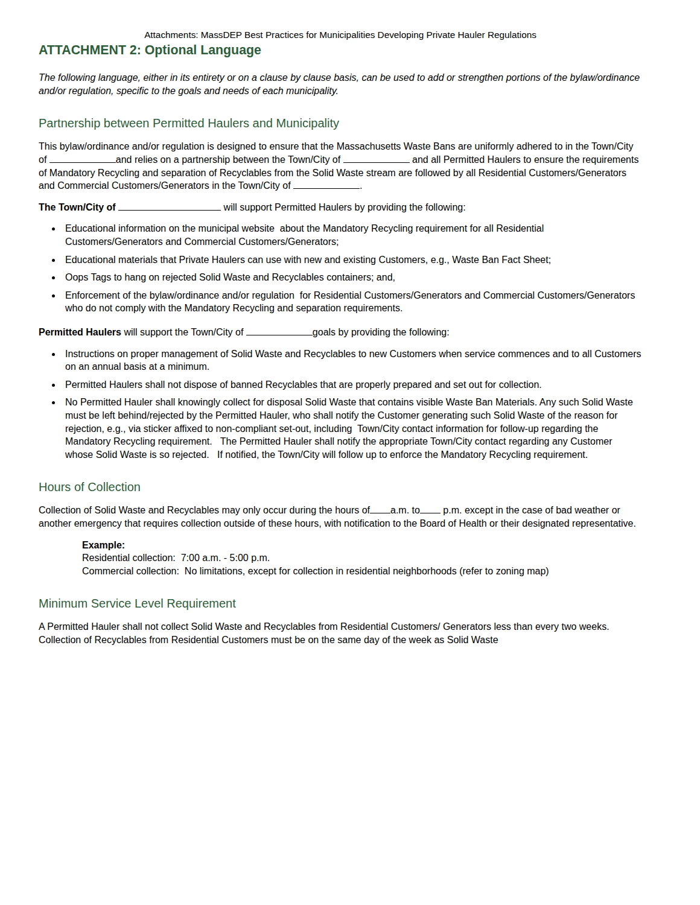Attachments: MassDEP Best Practices for Municipalities Developing Private Hauler Regulations
ATTACHMENT 2: Optional Language
The following language, either in its entirety or on a clause by clause basis, can be used to add or strengthen portions of the bylaw/ordinance and/or regulation, specific to the goals and needs of each municipality.
Partnership between Permitted Haulers and Municipality
This bylaw/ordinance and/or regulation is designed to ensure that the Massachusetts Waste Bans are uniformly adhered to in the Town/City of and relies on a partnership between the Town/City of and all Permitted Haulers to ensure the requirements of Mandatory Recycling and separation of Recyclables from the Solid Waste stream are followed by all Residential Customers/Generators and Commercial Customers/Generators in the Town/City of .
The Town/City of will support Permitted Haulers by providing the following:
Educational information on the municipal website about the Mandatory Recycling requirement for all Residential Customers/Generators and Commercial Customers/Generators;
Educational materials that Private Haulers can use with new and existing Customers, e.g., Waste Ban Fact Sheet;
Oops Tags to hang on rejected Solid Waste and Recyclables containers; and,
Enforcement of the bylaw/ordinance and/or regulation for Residential Customers/Generators and Commercial Customers/Generators who do not comply with the Mandatory Recycling and separation requirements.
Permitted Haulers will support the Town/City of goals by providing the following:
Instructions on proper management of Solid Waste and Recyclables to new Customers when service commences and to all Customers on an annual basis at a minimum.
Permitted Haulers shall not dispose of banned Recyclables that are properly prepared and set out for collection.
No Permitted Hauler shall knowingly collect for disposal Solid Waste that contains visible Waste Ban Materials. Any such Solid Waste must be left behind/rejected by the Permitted Hauler, who shall notify the Customer generating such Solid Waste of the reason for rejection, e.g., via sticker affixed to non-compliant set-out, including Town/City contact information for follow-up regarding the Mandatory Recycling requirement. The Permitted Hauler shall notify the appropriate Town/City contact regarding any Customer whose Solid Waste is so rejected. If notified, the Town/City will follow up to enforce the Mandatory Recycling requirement.
Hours of Collection
Collection of Solid Waste and Recyclables may only occur during the hours of a.m. to p.m. except in the case of bad weather or another emergency that requires collection outside of these hours, with notification to the Board of Health or their designated representative.
Example:
Residential collection: 7:00 a.m. - 5:00 p.m.
Commercial collection: No limitations, except for collection in residential neighborhoods (refer to zoning map)
Minimum Service Level Requirement
A Permitted Hauler shall not collect Solid Waste and Recyclables from Residential Customers/ Generators less than every two weeks. Collection of Recyclables from Residential Customers must be on the same day of the week as Solid Waste